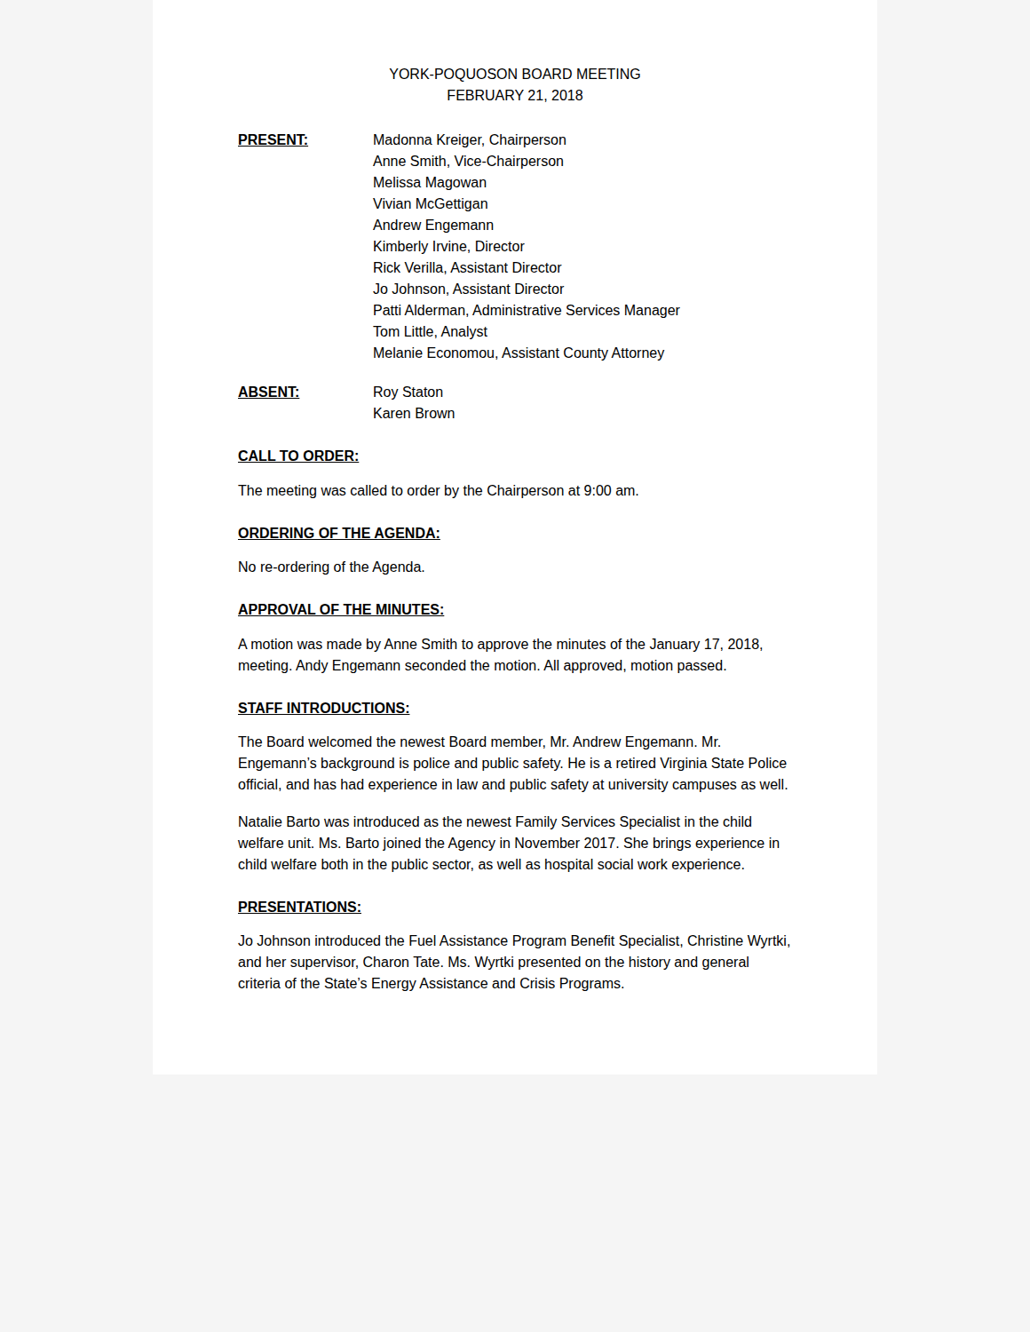YORK-POQUOSON BOARD MEETING FEBRUARY 21, 2018
Present:
Madonna Kreiger, Chairperson Anne Smith, Vice-Chairperson Melissa Magowan Vivian McGettigan Andrew Engemann Kimberly Irvine, Director Rick Verilla, Assistant Director Jo Johnson, Assistant Director Patti Alderman, Administrative Services Manager Tom Little, Analyst Melanie Economou, Assistant County Attorney
Absent:
Roy Staton Karen Brown
Call to Order:
The meeting was called to order by the Chairperson at 9:00 am.
Ordering of the Agenda:
No re-ordering of the Agenda.
Approval of the Minutes:
A motion was made by Anne Smith to approve the minutes of the January 17, 2018, meeting. Andy Engemann seconded the motion. All approved, motion passed.
Staff Introductions:
The Board welcomed the newest Board member, Mr. Andrew Engemann. Mr. Engemann’s background is police and public safety. He is a retired Virginia State Police official, and has had experience in law and public safety at university campuses as well.
Natalie Barto was introduced as the newest Family Services Specialist in the child welfare unit. Ms. Barto joined the Agency in November 2017. She brings experience in child welfare both in the public sector, as well as hospital social work experience.
Presentations:
Jo Johnson introduced the Fuel Assistance Program Benefit Specialist, Christine Wyrtki, and her supervisor, Charon Tate. Ms. Wyrtki presented on the history and general criteria of the State’s Energy Assistance and Crisis Programs.